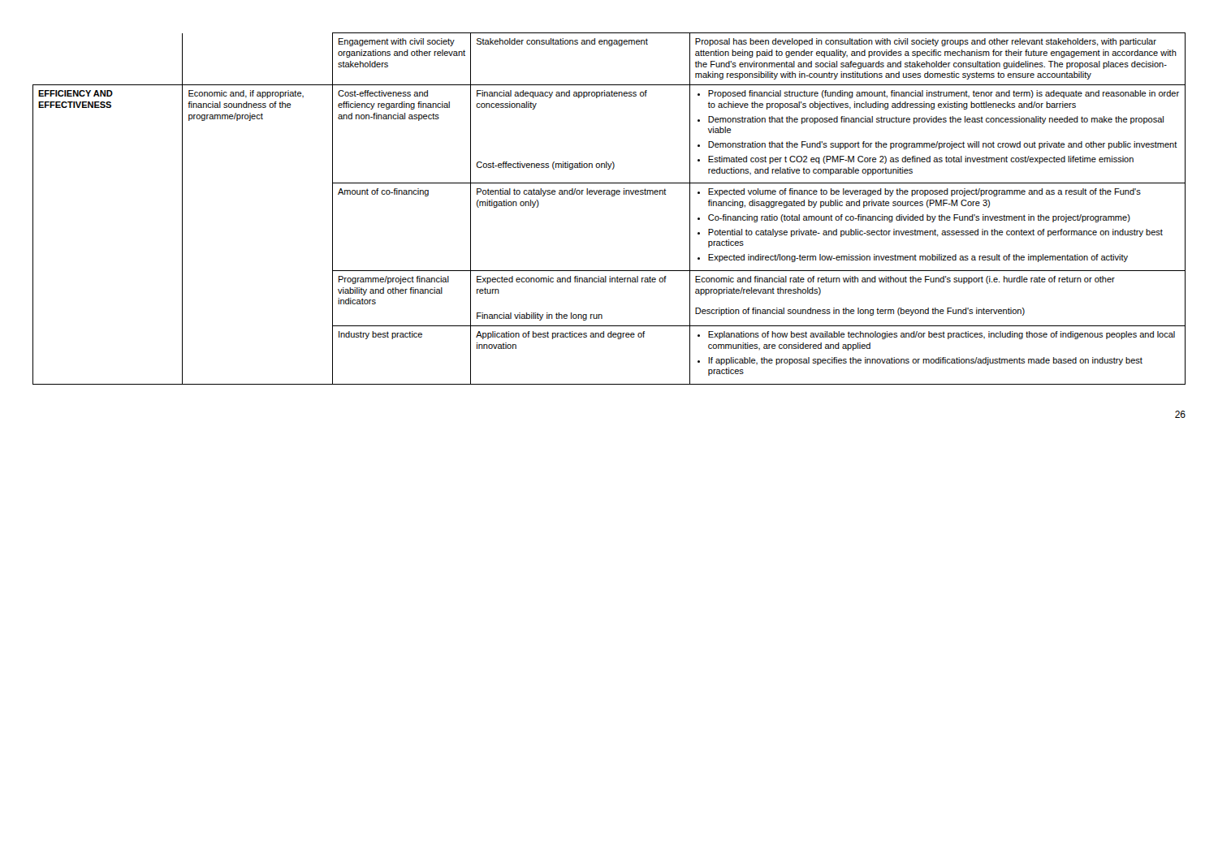| | | Engagement with civil society organizations and other relevant stakeholders | Stakeholder consultations and engagement | Proposal has been developed in consultation with civil society groups and other relevant stakeholders, with particular attention being paid to gender equality, and provides a specific mechanism for their future engagement in accordance with the Fund's environmental and social safeguards and stakeholder consultation guidelines. The proposal places decision-making responsibility with in-country institutions and uses domestic systems to ensure accountability |
| EFFICIENCY AND EFFECTIVENESS | Economic and, if appropriate, financial soundness of the programme/project | Cost-effectiveness and efficiency regarding financial and non-financial aspects | Financial adequacy and appropriateness of concessionality Cost-effectiveness (mitigation only) | Proposed financial structure (funding amount, financial instrument, tenor and term) is adequate and reasonable in order to achieve the proposal's objectives, including addressing existing bottlenecks and/or barriers Demonstration that the proposed financial structure provides the least concessionality needed to make the proposal viable Demonstration that the Fund's support for the programme/project will not crowd out private and other public investment Estimated cost per t CO2 eq (PMF-M Core 2) as defined as total investment cost/expected lifetime emission reductions, and relative to comparable opportunities |
| Amount of co-financing | Potential to catalyse and/or leverage investment (mitigation only) | Expected volume of finance to be leveraged by the proposed project/programme and as a result of the Fund's financing, disaggregated by public and private sources (PMF-M Core 3) Co-financing ratio (total amount of co-financing divided by the Fund's investment in the project/programme) Potential to catalyse private- and public-sector investment, assessed in the context of performance on industry best practices Expected indirect/long-term low-emission investment mobilized as a result of the implementation of activity |
| Programme/project financial viability and other financial indicators | Expected economic and financial internal rate of return Financial viability in the long run | Economic and financial rate of return with and without the Fund's support (i.e. hurdle rate of return or other appropriate/relevant thresholds) Description of financial soundness in the long term (beyond the Fund's intervention) |
| Industry best practice | Application of best practices and degree of innovation | Explanations of how best available technologies and/or best practices, including those of indigenous peoples and local communities, are considered and applied If applicable, the proposal specifies the innovations or modifications/adjustments made based on industry best practices |
26